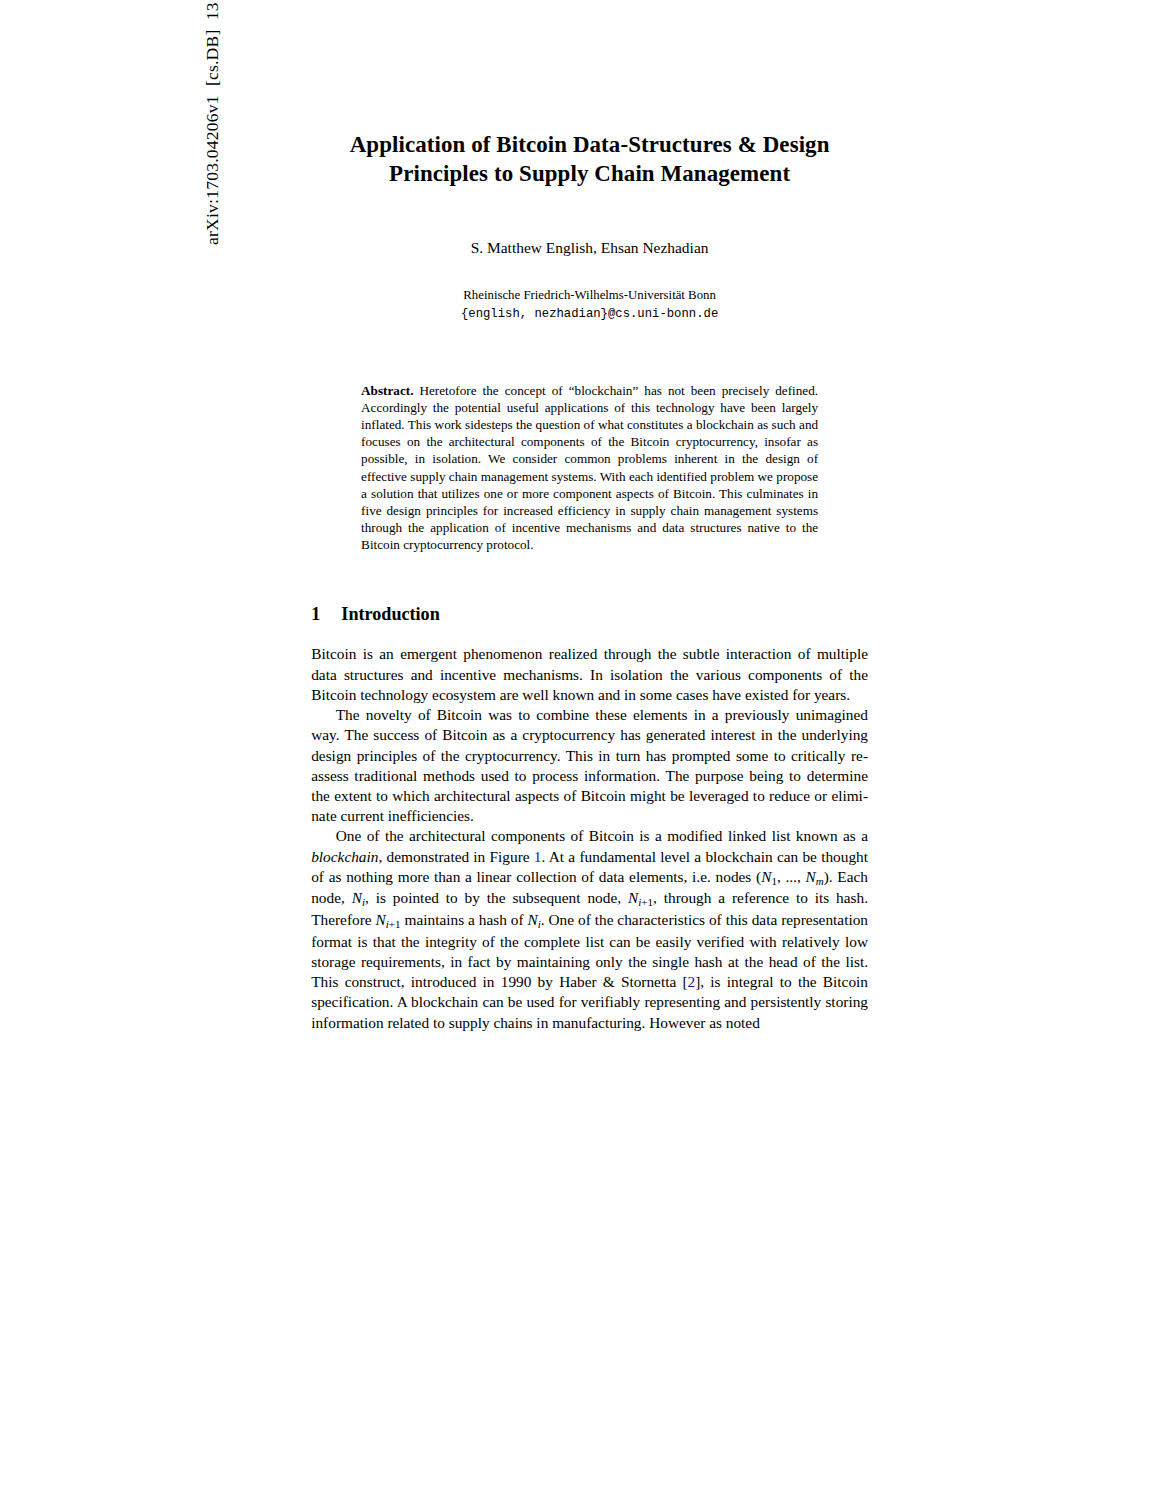arXiv:1703.04206v1 [cs.DB] 13 Mar 2017
Application of Bitcoin Data-Structures & Design
Principles to Supply Chain Management
S. Matthew English, Ehsan Nezhadian
Rheinische Friedrich-Wilhelms-Universität Bonn
{english, nezhadian}@cs.uni-bonn.de
Abstract. Heretofore the concept of “blockchain” has not been precisely defined. Accordingly the potential useful applications of this technology have been largely inflated. This work sidesteps the question of what constitutes a blockchain as such and focuses on the architectural components of the Bitcoin cryptocurrency, insofar as possible, in isolation. We consider common problems inherent in the design of effective supply chain management systems. With each identified problem we propose a solution that utilizes one or more component aspects of Bitcoin. This culminates in five design principles for increased efficiency in supply chain management systems through the application of incentive mechanisms and data structures native to the Bitcoin cryptocurrency protocol.
1 Introduction
Bitcoin is an emergent phenomenon realized through the subtle interaction of multiple data structures and incentive mechanisms. In isolation the various components of the Bitcoin technology ecosystem are well known and in some cases have existed for years.
The novelty of Bitcoin was to combine these elements in a previously unimagined way. The success of Bitcoin as a cryptocurrency has generated interest in the underlying design principles of the cryptocurrency. This in turn has prompted some to critically reassess traditional methods used to process information. The purpose being to determine the extent to which architectural aspects of Bitcoin might be leveraged to reduce or eliminate current inefficiencies.
One of the architectural components of Bitcoin is a modified linked list known as a blockchain, demonstrated in Figure 1. At a fundamental level a blockchain can be thought of as nothing more than a linear collection of data elements, i.e. nodes (N1, ..., Nm). Each node, Ni, is pointed to by the subsequent node, Ni+1, through a reference to its hash. Therefore Ni+1 maintains a hash of Ni. One of the characteristics of this data representation format is that the integrity of the complete list can be easily verified with relatively low storage requirements, in fact by maintaining only the single hash at the head of the list. This construct, introduced in 1990 by Haber & Stornetta [2], is integral to the Bitcoin specification. A blockchain can be used for verifiably representing and persistently storing information related to supply chains in manufacturing. However as noted